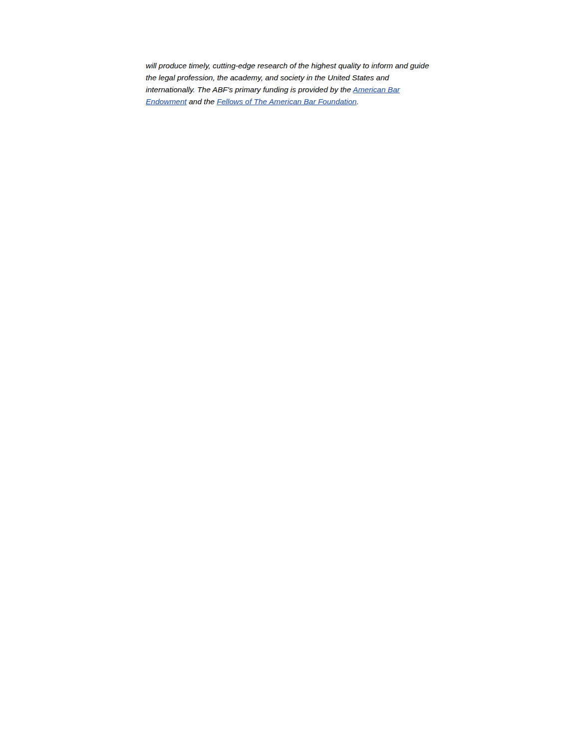will produce timely, cutting-edge research of the highest quality to inform and guide the legal profession, the academy, and society in the United States and internationally. The ABF's primary funding is provided by the American Bar Endowment and the Fellows of The American Bar Foundation.